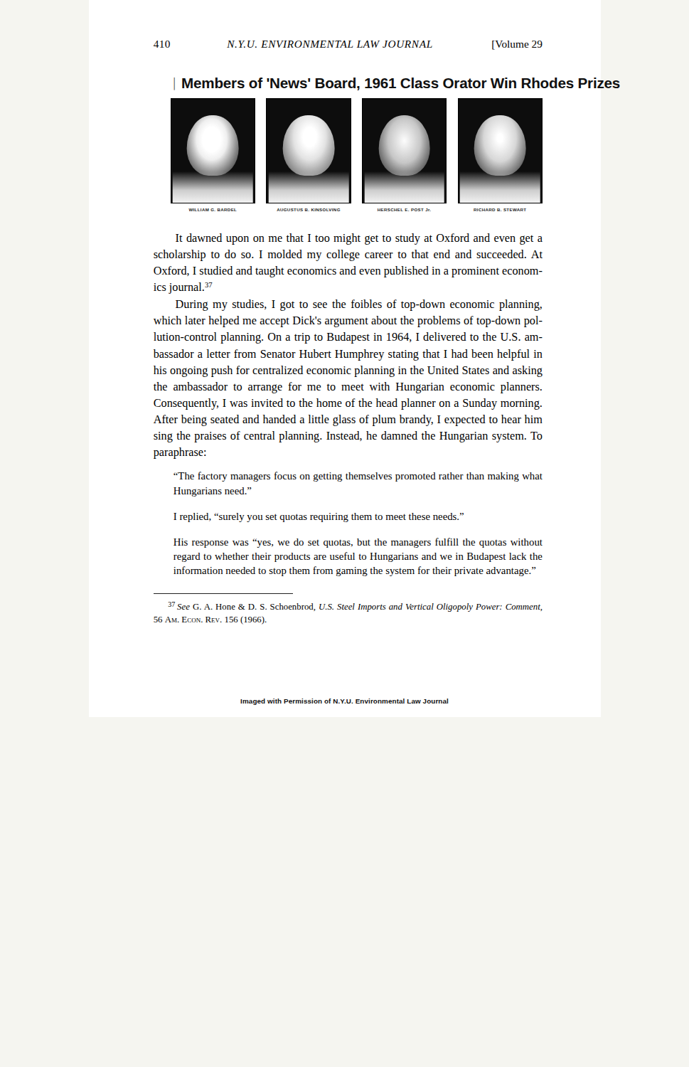410 N.Y.U. ENVIRONMENTAL LAW JOURNAL [Volume 29
Members of 'News' Board, 1961 Class Orator Win Rhodes Prizes
WILLIAM G. BARDEL
AUGUSTUS B. KINSOLVING
HERSCHEL E. POST Jr.
RICHARD B. STEWART
It dawned upon on me that I too might get to study at Oxford and even get a scholarship to do so. I molded my college career to that end and succeeded. At Oxford, I studied and taught economics and even published in a prominent economics journal.37
During my studies, I got to see the foibles of top-down economic planning, which later helped me accept Dick's argument about the problems of top-down pollution-control planning. On a trip to Budapest in 1964, I delivered to the U.S. ambassador a letter from Senator Hubert Humphrey stating that I had been helpful in his ongoing push for centralized economic planning in the United States and asking the ambassador to arrange for me to meet with Hungarian economic planners. Consequently, I was invited to the home of the head planner on a Sunday morning. After being seated and handed a little glass of plum brandy, I expected to hear him sing the praises of central planning. Instead, he damned the Hungarian system. To paraphrase:
“The factory managers focus on getting themselves promoted rather than making what Hungarians need.”
I replied, “surely you set quotas requiring them to meet these needs.”
His response was “yes, we do set quotas, but the managers fulfill the quotas without regard to whether their products are useful to Hungarians and we in Budapest lack the information needed to stop them from gaming the system for their private advantage.”
37See G. A. Hone & D. S. Schoenbrod, U.S. Steel Imports and Vertical Oligopoly Power: Comment, 56 Am. Econ. Rev. 156 (1966).
Imaged with Permission of N.Y.U. Environmental Law Journal